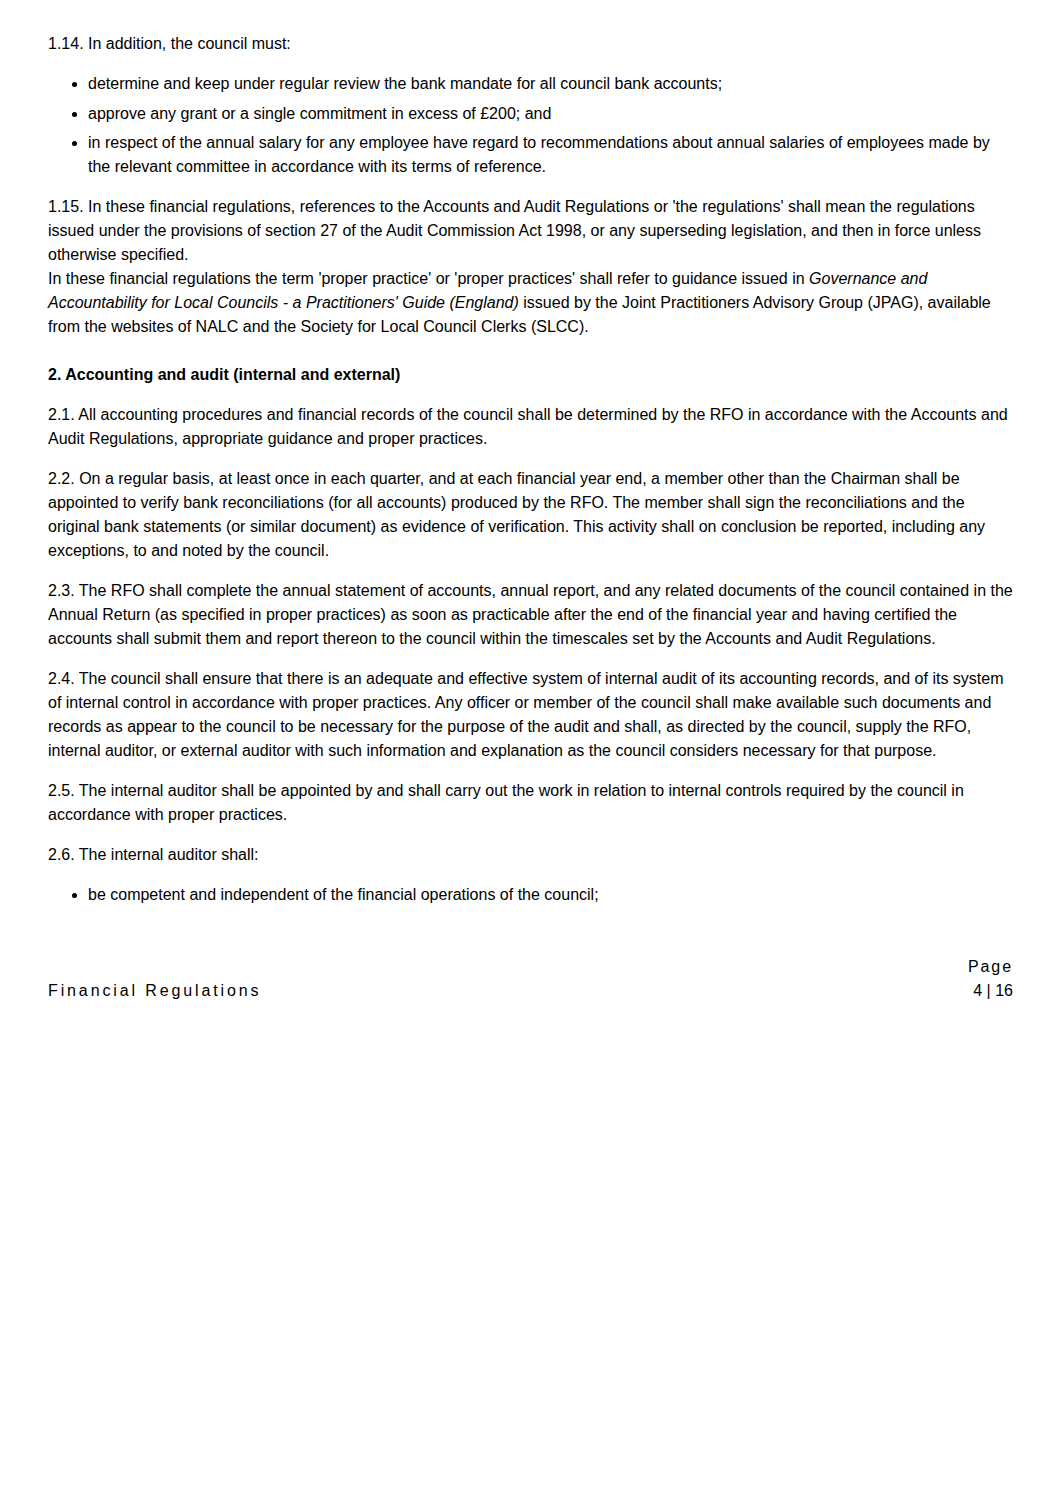1.14. In addition, the council must:
determine and keep under regular review the bank mandate for all council bank accounts;
approve any grant or a single commitment in excess of £200; and
in respect of the annual salary for any employee have regard to recommendations about annual salaries of employees made by the relevant committee in accordance with its terms of reference.
1.15. In these financial regulations, references to the Accounts and Audit Regulations or 'the regulations' shall mean the regulations issued under the provisions of section 27 of the Audit Commission Act 1998, or any superseding legislation, and then in force unless otherwise specified.
In these financial regulations the term 'proper practice' or 'proper practices' shall refer to guidance issued in Governance and Accountability for Local Councils - a Practitioners' Guide (England) issued by the Joint Practitioners Advisory Group (JPAG), available from the websites of NALC and the Society for Local Council Clerks (SLCC).
2. Accounting and audit (internal and external)
2.1. All accounting procedures and financial records of the council shall be determined by the RFO in accordance with the Accounts and Audit Regulations, appropriate guidance and proper practices.
2.2. On a regular basis, at least once in each quarter, and at each financial year end, a member other than the Chairman shall be appointed to verify bank reconciliations (for all accounts) produced by the RFO. The member shall sign the reconciliations and the original bank statements (or similar document) as evidence of verification. This activity shall on conclusion be reported, including any exceptions, to and noted by the council.
2.3. The RFO shall complete the annual statement of accounts, annual report, and any related documents of the council contained in the Annual Return (as specified in proper practices) as soon as practicable after the end of the financial year and having certified the accounts shall submit them and report thereon to the council within the timescales set by the Accounts and Audit Regulations.
2.4. The council shall ensure that there is an adequate and effective system of internal audit of its accounting records, and of its system of internal control in accordance with proper practices. Any officer or member of the council shall make available such documents and records as appear to the council to be necessary for the purpose of the audit and shall, as directed by the council, supply the RFO, internal auditor, or external auditor with such information and explanation as the council considers necessary for that purpose.
2.5. The internal auditor shall be appointed by and shall carry out the work in relation to internal controls required by the council in accordance with proper practices.
2.6. The internal auditor shall:
be competent and independent of the financial operations of the council;
Financial Regulations
Page 4 | 16